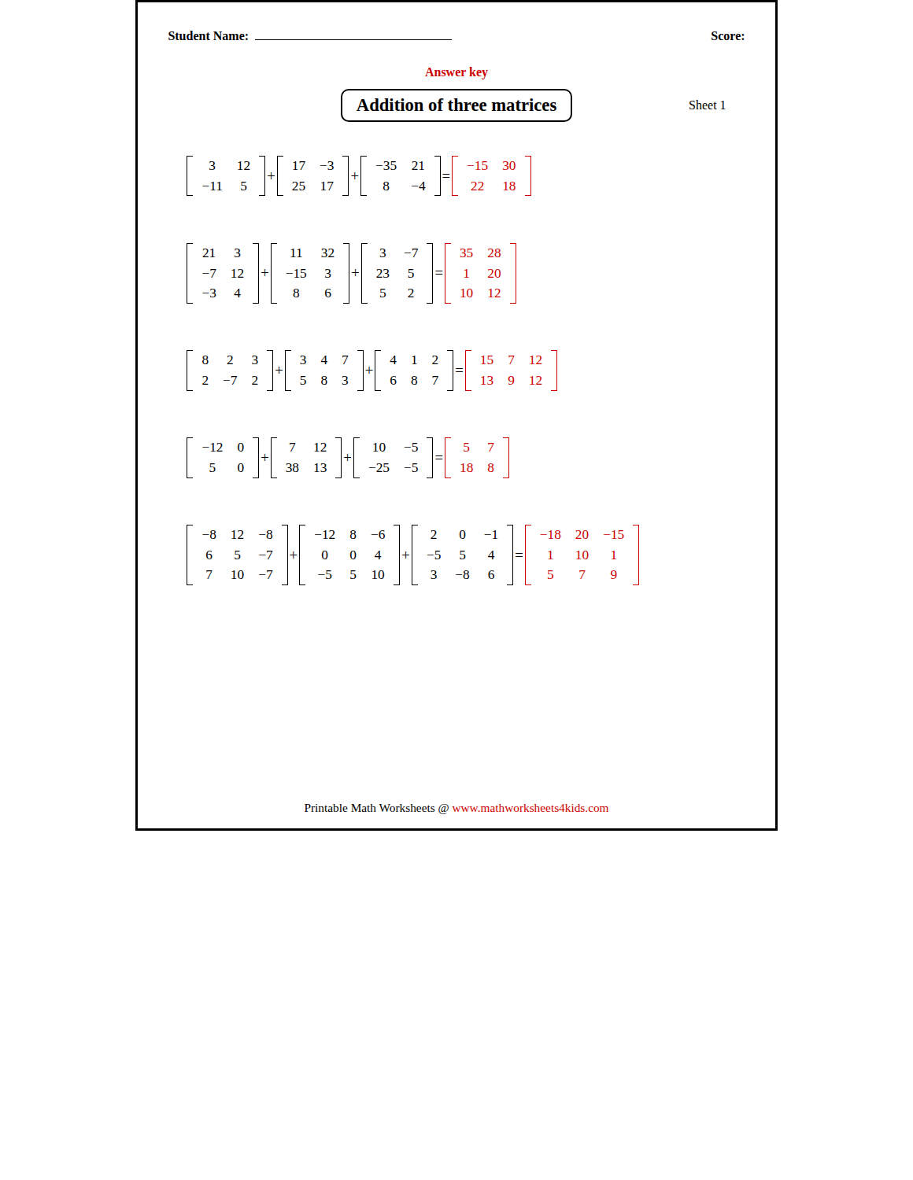Student Name:
Score:
Answer key
Addition of three matrices
Sheet 1
| 3 | 12 |
| −11 | 5 |
+
| 17 | −3 |
| 25 | 17 |
+
| −35 | 21 |
| 8 | −4 |
=
| −15 | 30 |
| 22 | 18 |
| 21 | 3 |
| −7 | 12 |
| −3 | 4 |
+
| 11 | 32 |
| −15 | 3 |
| 8 | 6 |
+
| 3 | −7 |
| 23 | 5 |
| 5 | 2 |
=
| 35 | 28 |
| 1 | 20 |
| 10 | 12 |
| 8 | 2 | 3 |
| 2 | −7 | 2 |
+
| 3 | 4 | 7 |
| 5 | 8 | 3 |
+
| 4 | 1 | 2 |
| 6 | 8 | 7 |
=
| 15 | 7 | 12 |
| 13 | 9 | 12 |
| −12 | 0 |
| 5 | 0 |
+
| 7 | 12 |
| 38 | 13 |
+
| 10 | −5 |
| −25 | −5 |
=
| 5 | 7 |
| 18 | 8 |
| −8 | 12 | −8 |
| 6 | 5 | −7 |
| 7 | 10 | −7 |
+
| −12 | 8 | −6 |
| 0 | 0 | 4 |
| −5 | 5 | 10 |
+
| 2 | 0 | −1 |
| −5 | 5 | 4 |
| 3 | −8 | 6 |
=
| −18 | 20 | −15 |
| 1 | 10 | 1 |
| 5 | 7 | 9 |
Printable Math Worksheets @ www.mathworksheets4kids.com